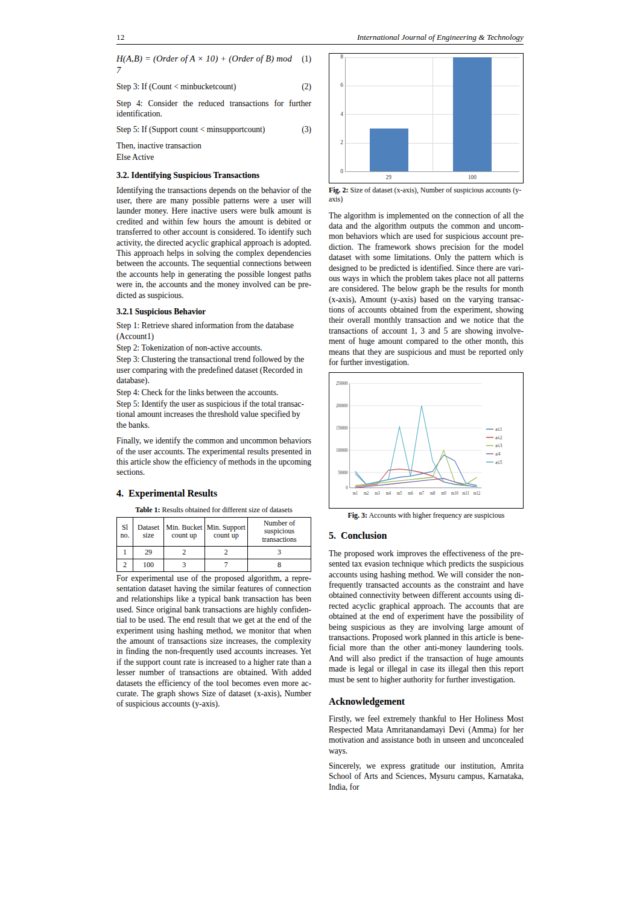12
International Journal of Engineering & Technology
H(A,B) = (Order of A × 10) + (Order of B) mod 7
(1)
Step 3: If (Count < minbucketcount)
(2)
Step 4: Consider the reduced transactions for further identification.
Step 5: If (Support count < minsupportcount)
(3)
Then, inactive transaction
Else Active
3.2. Identifying Suspicious Transactions
Identifying the transactions depends on the behavior of the user, there are many possible patterns were a user will launder money. Here inactive users were bulk amount is credited and within few hours the amount is debited or transferred to other account is considered. To identify such activity, the directed acyclic graphical approach is adopted. This approach helps in solving the complex dependencies between the accounts. The sequential connections between the accounts help in generating the possible longest paths were in, the accounts and the money involved can be predicted as suspicious.
3.2.1 Suspicious Behavior
Step 1: Retrieve shared information from the database (Account1)
Step 2: Tokenization of non-active accounts.
Step 3: Clustering the transactional trend followed by the user comparing with the predefined dataset (Recorded in database).
Step 4: Check for the links between the accounts.
Step 5: Identify the user as suspicious if the total transactional amount increases the threshold value specified by the banks.
Finally, we identify the common and uncommon behaviors of the user accounts. The experimental results presented in this article show the efficiency of methods in the upcoming sections.
4. Experimental Results
Table 1: Results obtained for different size of datasets
| Sl no. | Dataset size | Min. Bucket count up | Min. Support count up | Number of suspicious transactions |
| --- | --- | --- | --- | --- |
| 1 | 29 | 2 | 2 | 3 |
| 2 | 100 | 3 | 7 | 8 |
For experimental use of the proposed algorithm, a representation dataset having the similar features of connection and relationships like a typical bank transaction has been used. Since original bank transactions are highly confidential to be used. The end result that we get at the end of the experiment using hashing method, we monitor that when the amount of transactions size increases, the complexity in finding the non-frequently used accounts increases. Yet if the support count rate is increased to a higher rate than a lesser number of transactions are obtained. With added datasets the efficiency of the tool becomes even more accurate. The graph shows Size of dataset (x-axis), Number of suspicious accounts (y-axis).
8 6 4 2 0
29
100
Fig. 2: Size of dataset (x-axis), Number of suspicious accounts (y-axis)
The algorithm is implemented on the connection of all the data and the algorithm outputs the common and uncommon behaviors which are used for suspicious account prediction. The framework shows precision for the model dataset with some limitations. Only the pattern which is designed to be predicted is identified. Since there are various ways in which the problem takes place not all patterns are considered. The below graph be the results for month (x-axis), Amount (y-axis) based on the varying transactions of accounts obtained from the experiment, showing their overall monthly transaction and we notice that the transactions of account 1, 3 and 5 are showing involvement of huge amount compared to the other month, this means that they are suspicious and must be reported only for further investigation.
250000 200000 150000 100000 50000 0 m1 m2 m3 m4 m5 m6 m7 m8 m9 m10 m11 m12 a/c1 a/c2 a/c3 a/4 a/c5
Fig. 3: Accounts with higher frequency are suspicious
5. Conclusion
The proposed work improves the effectiveness of the presented tax evasion technique which predicts the suspicious accounts using hashing method. We will consider the non-frequently transacted accounts as the constraint and have obtained connectivity between different accounts using directed acyclic graphical approach. The accounts that are obtained at the end of experiment have the possibility of being suspicious as they are involving large amount of transactions. Proposed work planned in this article is beneficial more than the other anti-money laundering tools. And will also predict if the transaction of huge amounts made is legal or illegal in case its illegal then this report must be sent to higher authority for further investigation.
Acknowledgement
Firstly, we feel extremely thankful to Her Holiness Most Respected Mata Amritanandamayi Devi (Amma) for her motivation and assistance both in unseen and unconcealed ways.
Sincerely, we express gratitude our institution, Amrita School of Arts and Sciences, Mysuru campus, Karnataka, India, for